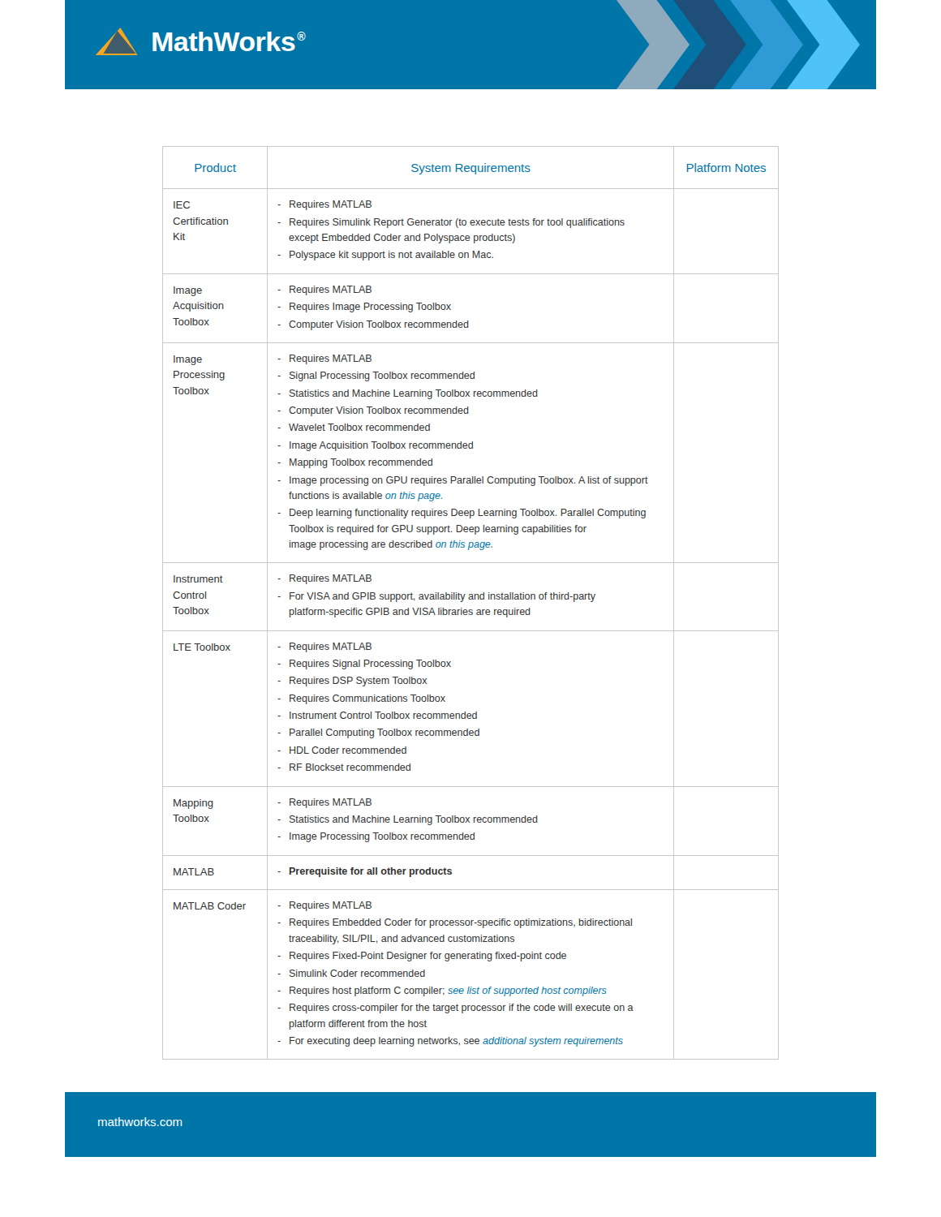MathWorks®
| Product | System Requirements | Platform Notes |
| --- | --- | --- |
| IEC Certification Kit | Requires MATLAB Requires Simulink Report Generator (to execute tests for tool qualifications except Embedded Coder and Polyspace products) Polyspace kit support is not available on Mac. | |
| Image Acquisition Toolbox | Requires MATLAB Requires Image Processing Toolbox Computer Vision Toolbox recommended | |
| Image Processing Toolbox | Requires MATLAB Signal Processing Toolbox recommended Statistics and Machine Learning Toolbox recommended Computer Vision Toolbox recommended Wavelet Toolbox recommended Image Acquisition Toolbox recommended Mapping Toolbox recommended Image processing on GPU requires Parallel Computing Toolbox. A list of support functions is available on this page. Deep learning functionality requires Deep Learning Toolbox. Parallel Computing Toolbox is required for GPU support. Deep learning capabilities for image processing are described on this page. | |
| Instrument Control Toolbox | Requires MATLAB For VISA and GPIB support, availability and installation of third-party platform-specific GPIB and VISA libraries are required | |
| LTE Toolbox | Requires MATLAB Requires Signal Processing Toolbox Requires DSP System Toolbox Requires Communications Toolbox Instrument Control Toolbox recommended Parallel Computing Toolbox recommended HDL Coder recommended RF Blockset recommended | |
| Mapping Toolbox | Requires MATLAB Statistics and Machine Learning Toolbox recommended Image Processing Toolbox recommended | |
| MATLAB | Prerequisite for all other products | |
| MATLAB Coder | Requires MATLAB Requires Embedded Coder for processor-specific optimizations, bidirectional traceability, SIL/PIL, and advanced customizations Requires Fixed-Point Designer for generating fixed-point code Simulink Coder recommended Requires host platform C compiler; see list of supported host compilers Requires cross-compiler for the target processor if the code will execute on a platform different from the host For executing deep learning networks, see additional system requirements | |
mathworks.com